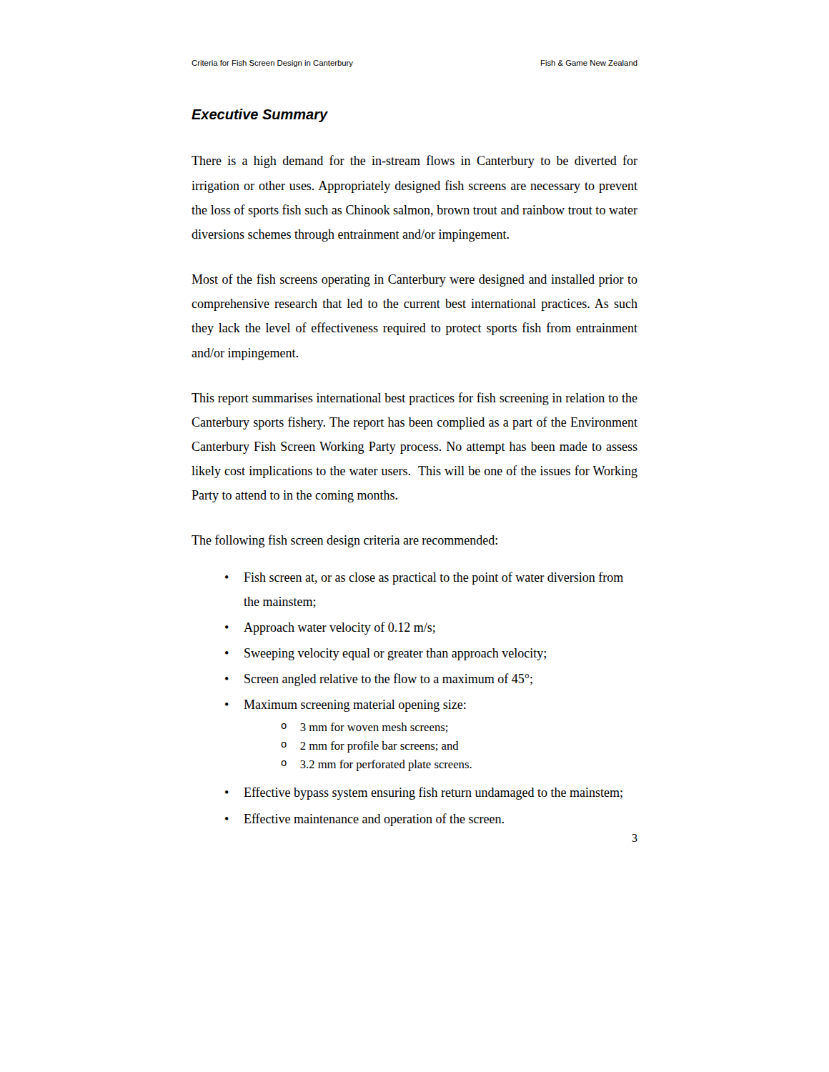Criteria for Fish Screen Design in Canterbury Fish & Game New Zealand
Executive Summary
There is a high demand for the in-stream flows in Canterbury to be diverted for irrigation or other uses. Appropriately designed fish screens are necessary to prevent the loss of sports fish such as Chinook salmon, brown trout and rainbow trout to water diversions schemes through entrainment and/or impingement.
Most of the fish screens operating in Canterbury were designed and installed prior to comprehensive research that led to the current best international practices. As such they lack the level of effectiveness required to protect sports fish from entrainment and/or impingement.
This report summarises international best practices for fish screening in relation to the Canterbury sports fishery. The report has been complied as a part of the Environment Canterbury Fish Screen Working Party process. No attempt has been made to assess likely cost implications to the water users. This will be one of the issues for Working Party to attend to in the coming months.
The following fish screen design criteria are recommended:
Fish screen at, or as close as practical to the point of water diversion from the mainstem;
Approach water velocity of 0.12 m/s;
Sweeping velocity equal or greater than approach velocity;
Screen angled relative to the flow to a maximum of 45°;
Maximum screening material opening size:
3 mm for woven mesh screens;
2 mm for profile bar screens; and
3.2 mm for perforated plate screens.
Effective bypass system ensuring fish return undamaged to the mainstem;
Effective maintenance and operation of the screen.
3